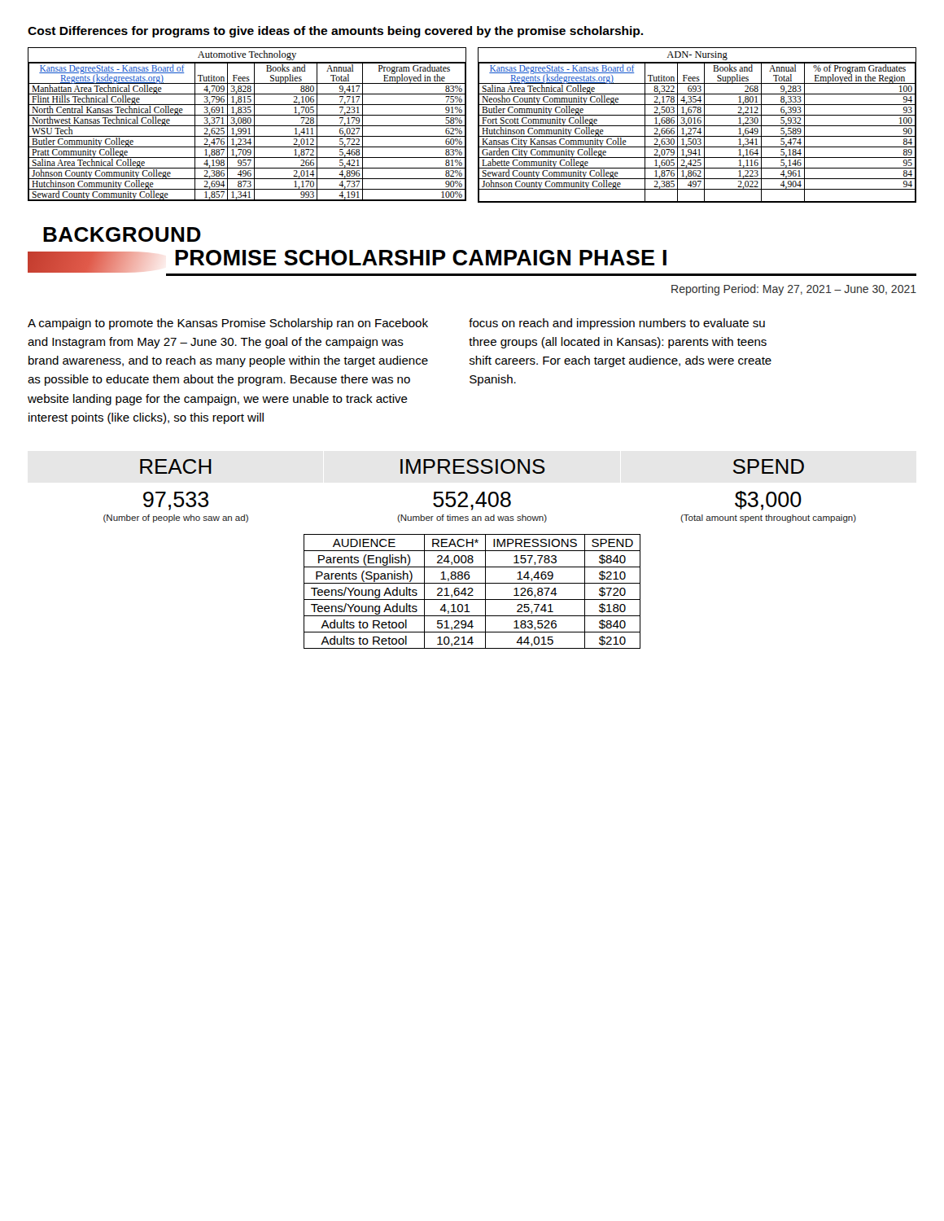Cost Differences for programs to give ideas of the amounts being covered by the promise scholarship.
Automotive Technology
| Kansas DegreeStats - Kansas Board of Regents (ksdegreestats.org) | Tutiton | Fees | Books and Supplies | Annual Total | Program Graduates Employed in the |
| --- | --- | --- | --- | --- | --- |
| Manhattan Area Technical College | 4,709 | 3,828 | 880 | 9,417 | 83% |
| Flint Hills Technical College | 3,796 | 1,815 | 2,106 | 7,717 | 75% |
| North Central Kansas Technical College | 3,691 | 1,835 | 1,705 | 7,231 | 91% |
| Northwest Kansas Technical College | 3,371 | 3,080 | 728 | 7,179 | 58% |
| WSU Tech | 2,625 | 1,991 | 1,411 | 6,027 | 62% |
| Butler Community College | 2,476 | 1,234 | 2,012 | 5,722 | 60% |
| Pratt Community College | 1,887 | 1,709 | 1,872 | 5,468 | 83% |
| Salina Area Technical College | 4,198 | 957 | 266 | 5,421 | 81% |
| Johnson County Community College | 2,386 | 496 | 2,014 | 4,896 | 82% |
| Hutchinson Community College | 2,694 | 873 | 1,170 | 4,737 | 90% |
| Seward County Community College | 1,857 | 1,341 | 993 | 4,191 | 100% |
ADN- Nursing
| Kansas DegreeStats - Kansas Board of Regents (ksdegreestats.org) | Tutiton | Fees | Books and Supplies | Annual Total | % of Program Graduates Employed in the Region |
| --- | --- | --- | --- | --- | --- |
| Salina Area Technical College | 8,322 | 693 | 268 | 9,283 | 100 |
| Neosho County Community College | 2,178 | 4,354 | 1,801 | 8,333 | 94 |
| Butler Community College | 2,503 | 1,678 | 2,212 | 6,393 | 93 |
| Fort Scott Community College | 1,686 | 3,016 | 1,230 | 5,932 | 100 |
| Hutchinson Community College | 2,666 | 1,274 | 1,649 | 5,589 | 90 |
| Kansas City Kansas Community Colle | 2,630 | 1,503 | 1,341 | 5,474 | 84 |
| Garden City Community College | 2,079 | 1,941 | 1,164 | 5,184 | 89 |
| Labette Community College | 1,605 | 2,425 | 1,116 | 5,146 | 95 |
| Seward County Community College | 1,876 | 1,862 | 1,223 | 4,961 | 84 |
| Johnson County Community College | 2,385 | 497 | 2,022 | 4,904 | 94 |
BACKGROUND
PROMISE SCHOLARSHIP CAMPAIGN PHASE I
Reporting Period: May 27, 2021 – June 30, 2021
A campaign to promote the Kansas Promise Scholarship ran on Facebook and Instagram from May 27 – June 30. The goal of the campaign was brand awareness, and to reach as many people within the target audience as possible to educate them about the program. Because there was no website landing page for the campaign, we were unable to track active interest points (like clicks), so this report will
focus on reach and impression numbers to evaluate su
three groups (all located in Kansas): parents with teens
shift careers. For each target audience, ads were create
Spanish.
REACH
IMPRESSIONS
SPEND
97,533
(Number of people who saw an ad)
552,408
(Number of times an ad was shown)
$3,000
(Total amount spent throughout campaign)
| AUDIENCE | REACH* | IMPRESSIONS | SPEND |
| --- | --- | --- | --- |
| Parents (English) | 24,008 | 157,783 | $840 |
| Parents (Spanish) | 1,886 | 14,469 | $210 |
| Teens/Young Adults | 21,642 | 126,874 | $720 |
| Teens/Young Adults | 4,101 | 25,741 | $180 |
| Adults to Retool | 51,294 | 183,526 | $840 |
| Adults to Retool | 10,214 | 44,015 | $210 |